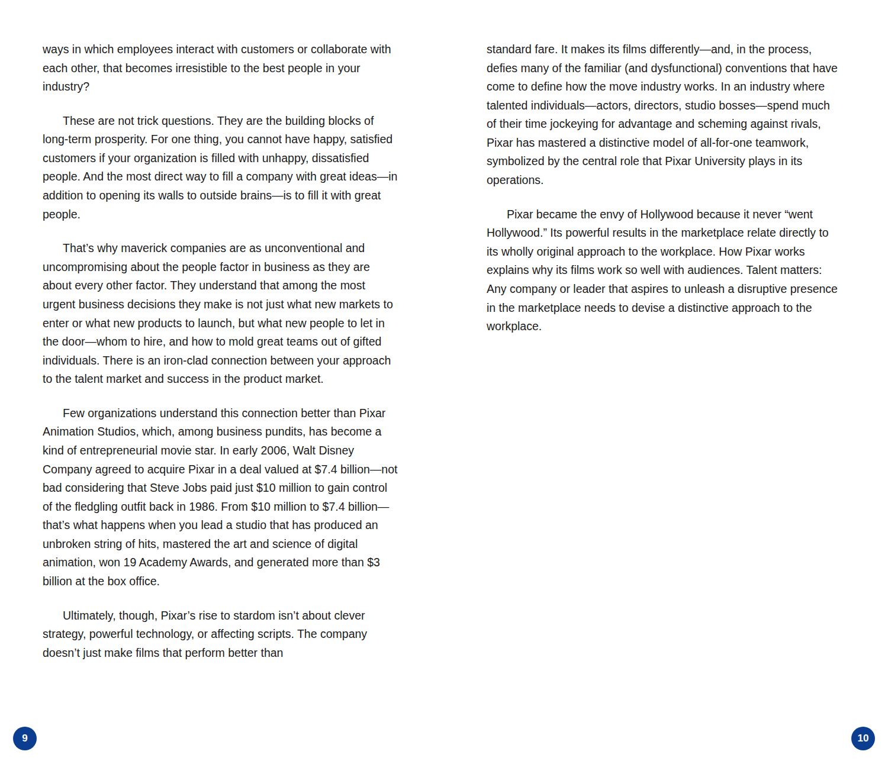ways in which employees interact with customers or collaborate with each other, that becomes irresistible to the best people in your industry?
These are not trick questions. They are the building blocks of long-term prosperity. For one thing, you cannot have happy, satisfied customers if your organization is filled with unhappy, dissatisfied people. And the most direct way to fill a company with great ideas—in addition to opening its walls to outside brains—is to fill it with great people.
That’s why maverick companies are as unconventional and uncompromising about the people factor in business as they are about every other factor. They understand that among the most urgent business decisions they make is not just what new markets to enter or what new products to launch, but what new people to let in the door—whom to hire, and how to mold great teams out of gifted individuals. There is an iron-clad connection between your approach to the talent market and success in the product market.
Few organizations understand this connection better than Pixar Animation Studios, which, among business pundits, has become a kind of entrepreneurial movie star. In early 2006, Walt Disney Company agreed to acquire Pixar in a deal valued at $7.4 billion—not bad considering that Steve Jobs paid just $10 million to gain control of the fledgling outfit back in 1986. From $10 million to $7.4 billion—that’s what happens when you lead a studio that has produced an unbroken string of hits, mastered the art and science of digital animation, won 19 Academy Awards, and generated more than $3 billion at the box office.
Ultimately, though, Pixar’s rise to stardom isn’t about clever strategy, powerful technology, or affecting scripts. The company doesn’t just make films that perform better than
standard fare. It makes its films differently—and, in the process, defies many of the familiar (and dysfunctional) conventions that have come to define how the move industry works. In an industry where talented individuals—actors, directors, studio bosses—spend much of their time jockeying for advantage and scheming against rivals, Pixar has mastered a distinctive model of all-for-one teamwork, symbolized by the central role that Pixar University plays in its operations.
Pixar became the envy of Hollywood because it never “went Hollywood.” Its powerful results in the marketplace relate directly to its wholly original approach to the workplace. How Pixar works explains why its films work so well with audiences. Talent matters: Any company or leader that aspires to unleash a disruptive presence in the marketplace needs to devise a distinctive approach to the workplace.
9
10